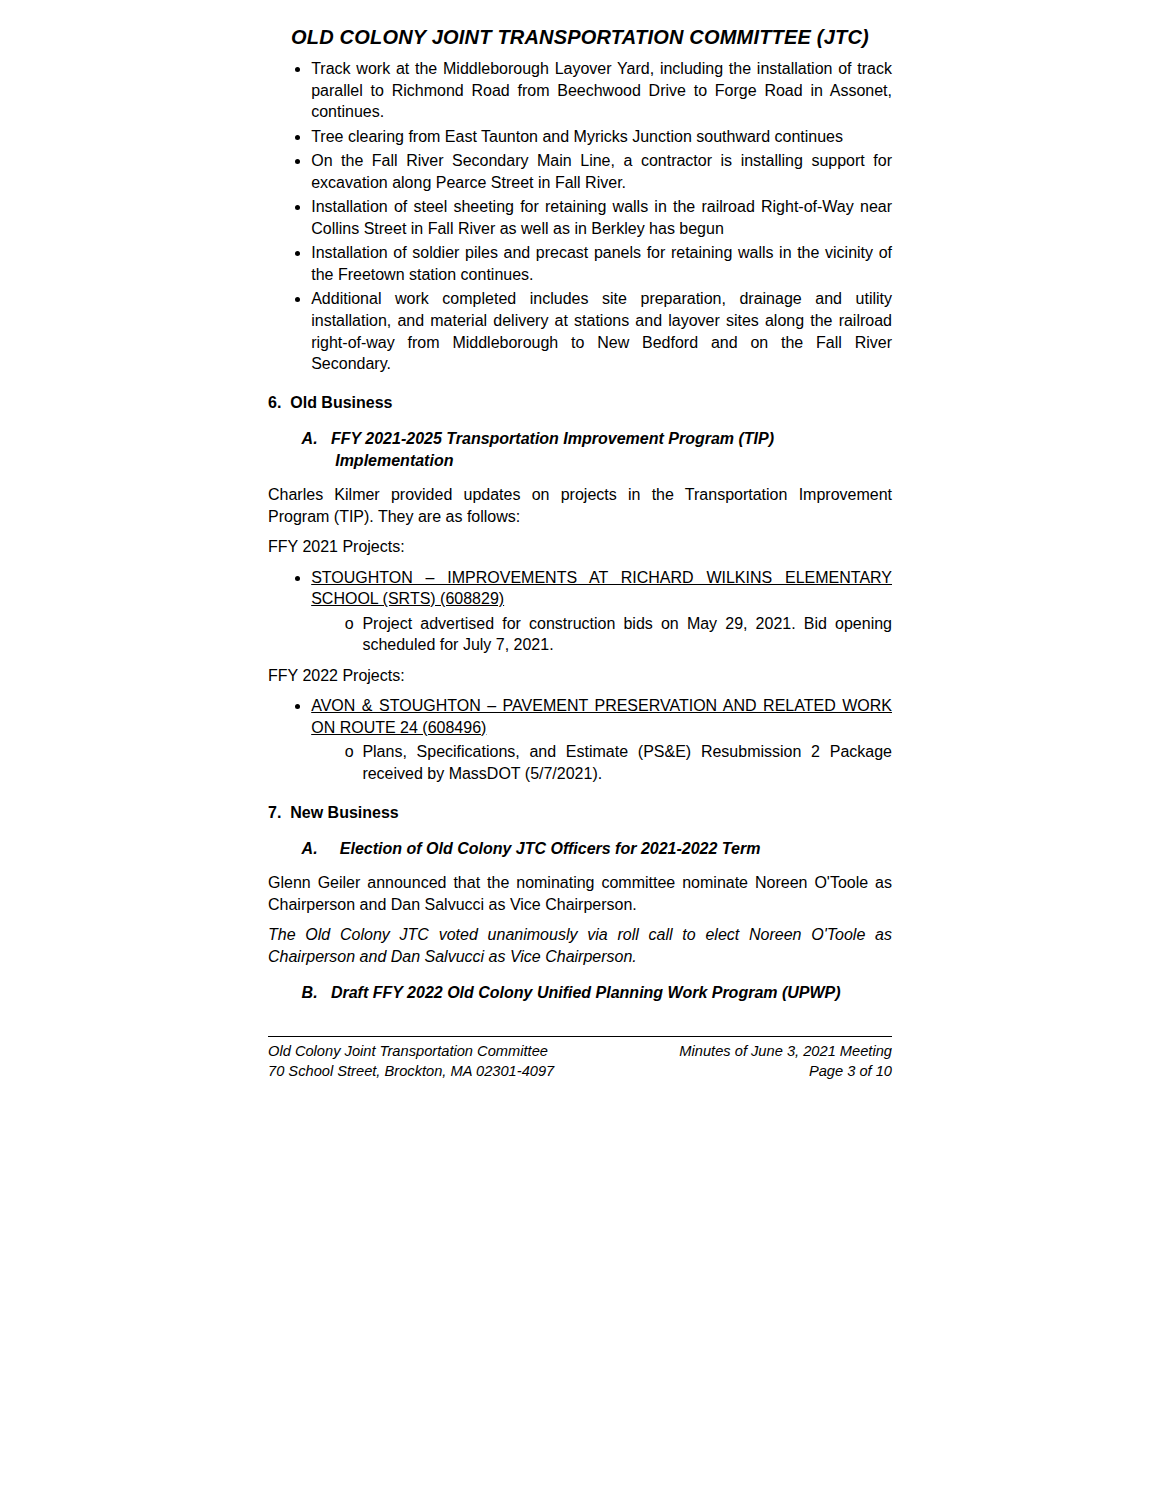OLD COLONY JOINT TRANSPORTATION COMMITTEE (JTC)
Track work at the Middleborough Layover Yard, including the installation of track parallel to Richmond Road from Beechwood Drive to Forge Road in Assonet, continues.
Tree clearing from East Taunton and Myricks Junction southward continues
On the Fall River Secondary Main Line, a contractor is installing support for excavation along Pearce Street in Fall River.
Installation of steel sheeting for retaining walls in the railroad Right-of-Way near Collins Street in Fall River as well as in Berkley has begun
Installation of soldier piles and precast panels for retaining walls in the vicinity of the Freetown station continues.
Additional work completed includes site preparation, drainage and utility installation, and material delivery at stations and layover sites along the railroad right-of-way from Middleborough to New Bedford and on the Fall River Secondary.
6. Old Business
A. FFY 2021-2025 Transportation Improvement Program (TIP) Implementation
Charles Kilmer provided updates on projects in the Transportation Improvement Program (TIP). They are as follows:
FFY 2021 Projects:
STOUGHTON – IMPROVEMENTS AT RICHARD WILKINS ELEMENTARY SCHOOL (SRTS) (608829)
Project advertised for construction bids on May 29, 2021. Bid opening scheduled for July 7, 2021.
FFY 2022 Projects:
AVON & STOUGHTON – PAVEMENT PRESERVATION AND RELATED WORK ON ROUTE 24 (608496)
Plans, Specifications, and Estimate (PS&E) Resubmission 2 Package received by MassDOT (5/7/2021).
7. New Business
A. Election of Old Colony JTC Officers for 2021-2022 Term
Glenn Geiler announced that the nominating committee nominate Noreen O'Toole as Chairperson and Dan Salvucci as Vice Chairperson.
The Old Colony JTC voted unanimously via roll call to elect Noreen O'Toole as Chairperson and Dan Salvucci as Vice Chairperson.
B. Draft FFY 2022 Old Colony Unified Planning Work Program (UPWP)
Old Colony Joint Transportation Committee 70 School Street, Brockton, MA 02301-4097
Minutes of June 3, 2021 Meeting Page 3 of 10